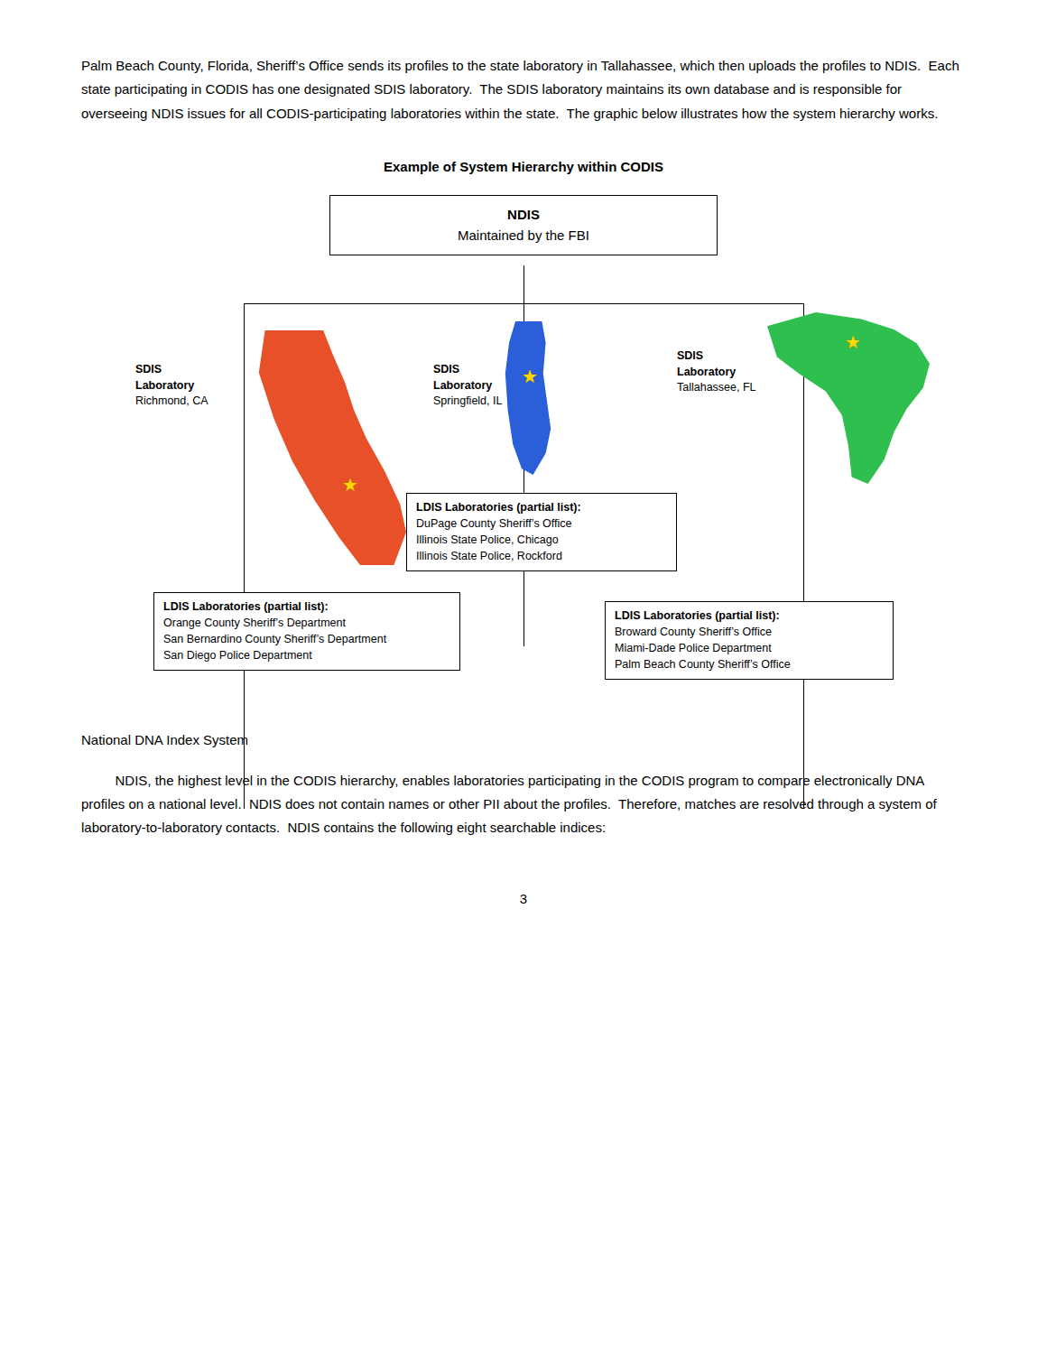Palm Beach County, Florida, Sheriff’s Office sends its profiles to the state laboratory in Tallahassee, which then uploads the profiles to NDIS. Each state participating in CODIS has one designated SDIS laboratory. The SDIS laboratory maintains its own database and is responsible for overseeing NDIS issues for all CODIS-participating laboratories within the state. The graphic below illustrates how the system hierarchy works.
Example of System Hierarchy within CODIS
NDIS
Maintained by the FBI
★
★
★
SDIS
Laboratory
Richmond, CA
SDIS
Laboratory
Springfield, IL
SDIS
Laboratory
Tallahassee, FL
LDIS Laboratories (partial list):
DuPage County Sheriff’s Office
Illinois State Police, Chicago
Illinois State Police, Rockford
LDIS Laboratories (partial list):
Orange County Sheriff’s Department
San Bernardino County Sheriff’s Department
San Diego Police Department
LDIS Laboratories (partial list):
Broward County Sheriff’s Office
Miami-Dade Police Department
Palm Beach County Sheriff’s Office
National DNA Index System
NDIS, the highest level in the CODIS hierarchy, enables laboratories participating in the CODIS program to compare electronically DNA profiles on a national level. NDIS does not contain names or other PII about the profiles. Therefore, matches are resolved through a system of laboratory-to-laboratory contacts. NDIS contains the following eight searchable indices:
3